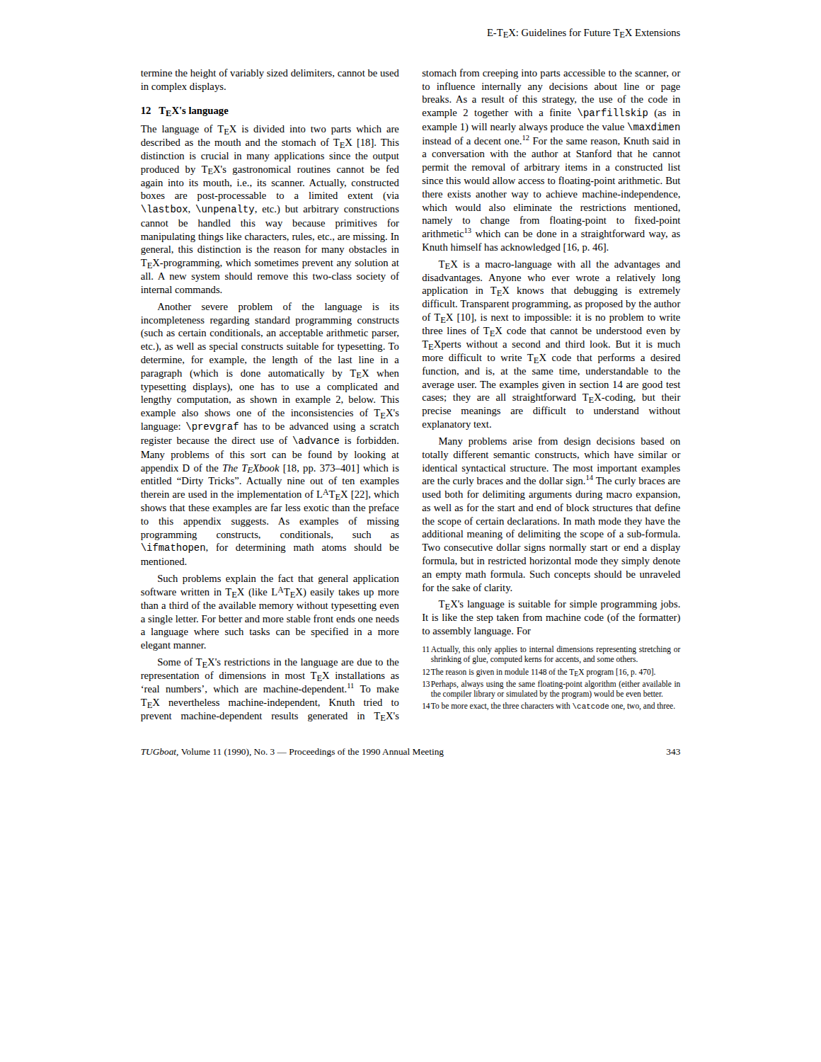E-TEX: Guidelines for Future TEX Extensions
termine the height of variably sized delimiters, cannot be used in complex displays.
12 TEX's language
The language of TEX is divided into two parts which are described as the mouth and the stomach of TEX [18]. This distinction is crucial in many applications since the output produced by TEX's gastronomical routines cannot be fed again into its mouth, i.e., its scanner. Actually, constructed boxes are post-processable to a limited extent (via \lastbox, \unpenalty, etc.) but arbitrary constructions cannot be handled this way because primitives for manipulating things like characters, rules, etc., are missing. In general, this distinction is the reason for many obstacles in TEX-programming, which sometimes prevent any solution at all. A new system should remove this two-class society of internal commands.
Another severe problem of the language is its incompleteness regarding standard programming constructs (such as certain conditionals, an acceptable arithmetic parser, etc.), as well as special constructs suitable for typesetting. To determine, for example, the length of the last line in a paragraph (which is done automatically by TEX when typesetting displays), one has to use a complicated and lengthy computation, as shown in example 2, below. This example also shows one of the inconsistencies of TEX's language: \prevgraf has to be advanced using a scratch register because the direct use of \advance is forbidden. Many problems of this sort can be found by looking at appendix D of the The TEXbook [18, pp. 373–401] which is entitled “Dirty Tricks”. Actually nine out of ten examples therein are used in the implementation of LATEX [22], which shows that these examples are far less exotic than the preface to this appendix suggests. As examples of missing programming constructs, conditionals, such as \ifmathopen, for determining math atoms should be mentioned.
Such problems explain the fact that general application software written in TEX (like LATEX) easily takes up more than a third of the available memory without typesetting even a single letter. For better and more stable front ends one needs a language where such tasks can be specified in a more elegant manner.
Some of TEX's restrictions in the language are due to the representation of dimensions in most TEX installations as ‘real numbers’, which are machine-dependent.11 To make TEX nevertheless machine-independent, Knuth tried to prevent machine-dependent results generated in TEX's stomach from creeping into parts accessible to the scanner, or to influence internally any decisions about line or page breaks. As a result of this strategy, the use of the code in example 2 together with a finite \parfillskip (as in example 1) will nearly always produce the value \maxdimen instead of a decent one.12 For the same reason, Knuth said in a conversation with the author at Stanford that he cannot permit the removal of arbitrary items in a constructed list since this would allow access to floating-point arithmetic. But there exists another way to achieve machine-independence, which would also eliminate the restrictions mentioned, namely to change from floating-point to fixed-point arithmetic13 which can be done in a straightforward way, as Knuth himself has acknowledged [16, p. 46].
TEX is a macro-language with all the advantages and disadvantages. Anyone who ever wrote a relatively long application in TEX knows that debugging is extremely difficult. Transparent programming, as proposed by the author of TEX [10], is next to impossible: it is no problem to write three lines of TEX code that cannot be understood even by TEXperts without a second and third look. But it is much more difficult to write TEX code that performs a desired function, and is, at the same time, understandable to the average user. The examples given in section 14 are good test cases; they are all straightforward TEX-coding, but their precise meanings are difficult to understand without explanatory text.
Many problems arise from design decisions based on totally different semantic constructs, which have similar or identical syntactical structure. The most important examples are the curly braces and the dollar sign.14 The curly braces are used both for delimiting arguments during macro expansion, as well as for the start and end of block structures that define the scope of certain declarations. In math mode they have the additional meaning of delimiting the scope of a sub-formula. Two consecutive dollar signs normally start or end a display formula, but in restricted horizontal mode they simply denote an empty math formula. Such concepts should be unraveled for the sake of clarity.
TEX's language is suitable for simple programming jobs. It is like the step taken from machine code (of the formatter) to assembly language. For
11 Actually, this only applies to internal dimensions representing stretching or shrinking of glue, computed kerns for accents, and some others.
12 The reason is given in module 1148 of the TEX program [16, p. 470].
13 Perhaps, always using the same floating-point algorithm (either available in the compiler library or simulated by the program) would be even better.
14 To be more exact, the three characters with \catcode one, two, and three.
TUGboat, Volume 11 (1990), No. 3 — Proceedings of the 1990 Annual Meeting
343